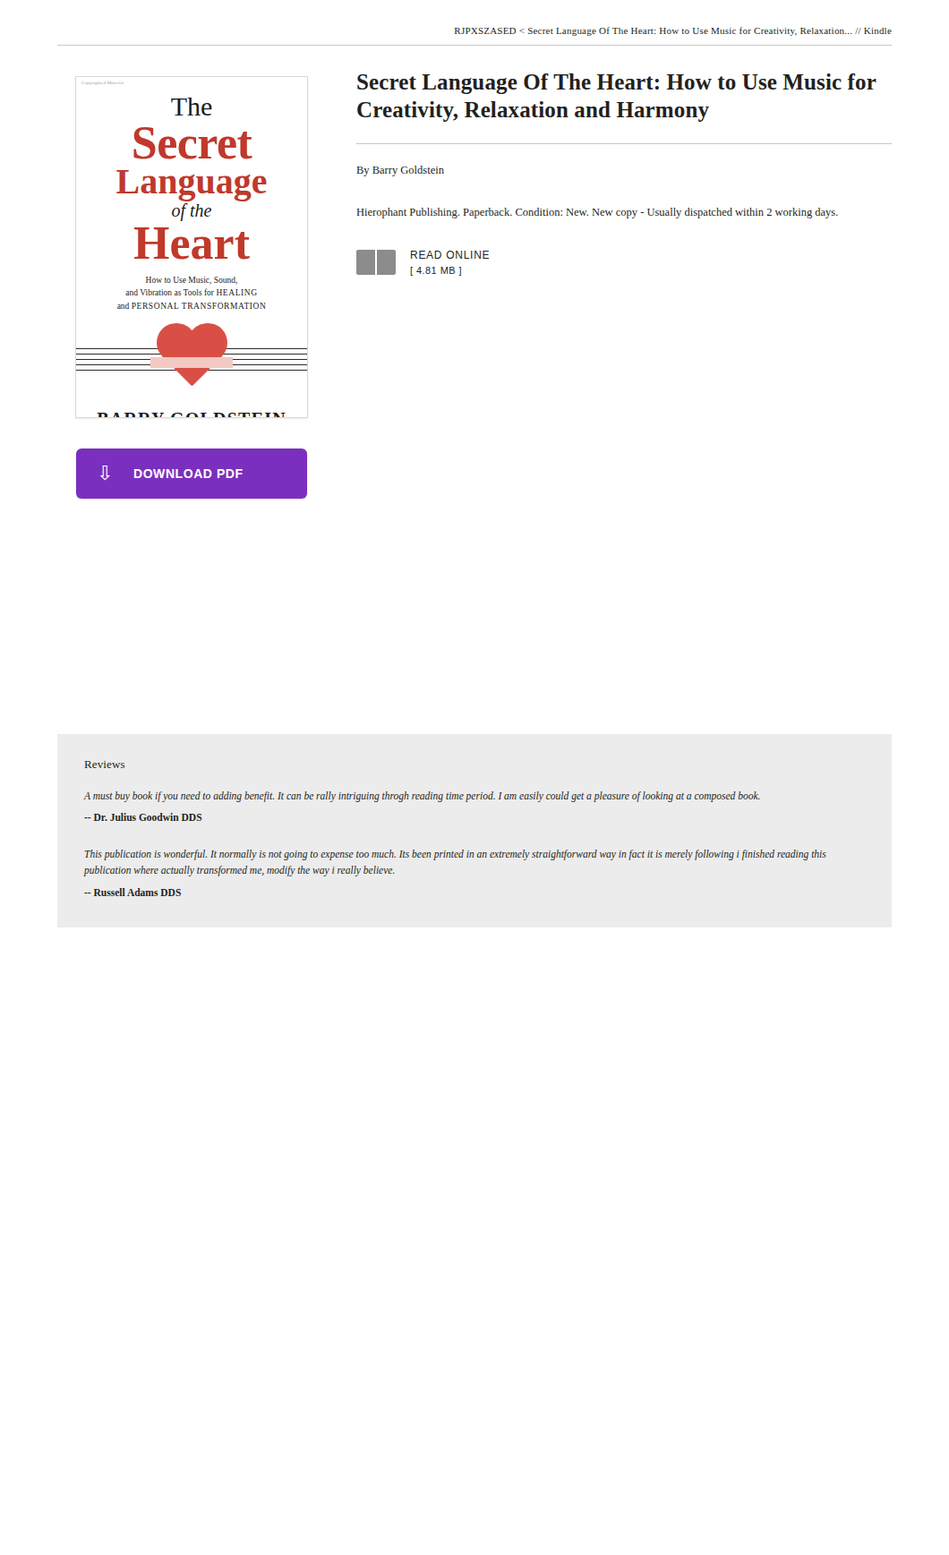RJPXSZASED < Secret Language Of The Heart: How to Use Music for Creativity, Relaxation... // Kindle
Copyrighted Material
The
Secret
Language
of the
Heart
How to Use Music, Sound,
and Vibration as Tools for HEALING
and PERSONAL TRANSFORMATION
BARRY GOLDSTEIN
Foreword by Dr. Joe Dispenza Copyrighted Material
⇩
DOWNLOAD PDF
Secret Language Of The Heart: How to Use Music for Creativity, Relaxation and Harmony
By Barry Goldstein
Hierophant Publishing. Paperback. Condition: New. New copy - Usually dispatched within 2 working days.
READ ONLINE
[ 4.81 MB ]
Reviews
A must buy book if you need to adding benefit. It can be rally intriguing throgh reading time period. I am easily could get a pleasure of looking at a composed book.
-- Dr. Julius Goodwin DDS
This publication is wonderful. It normally is not going to expense too much. Its been printed in an extremely straightforward way in fact it is merely following i finished reading this publication where actually transformed me, modify the way i really believe.
-- Russell Adams DDS